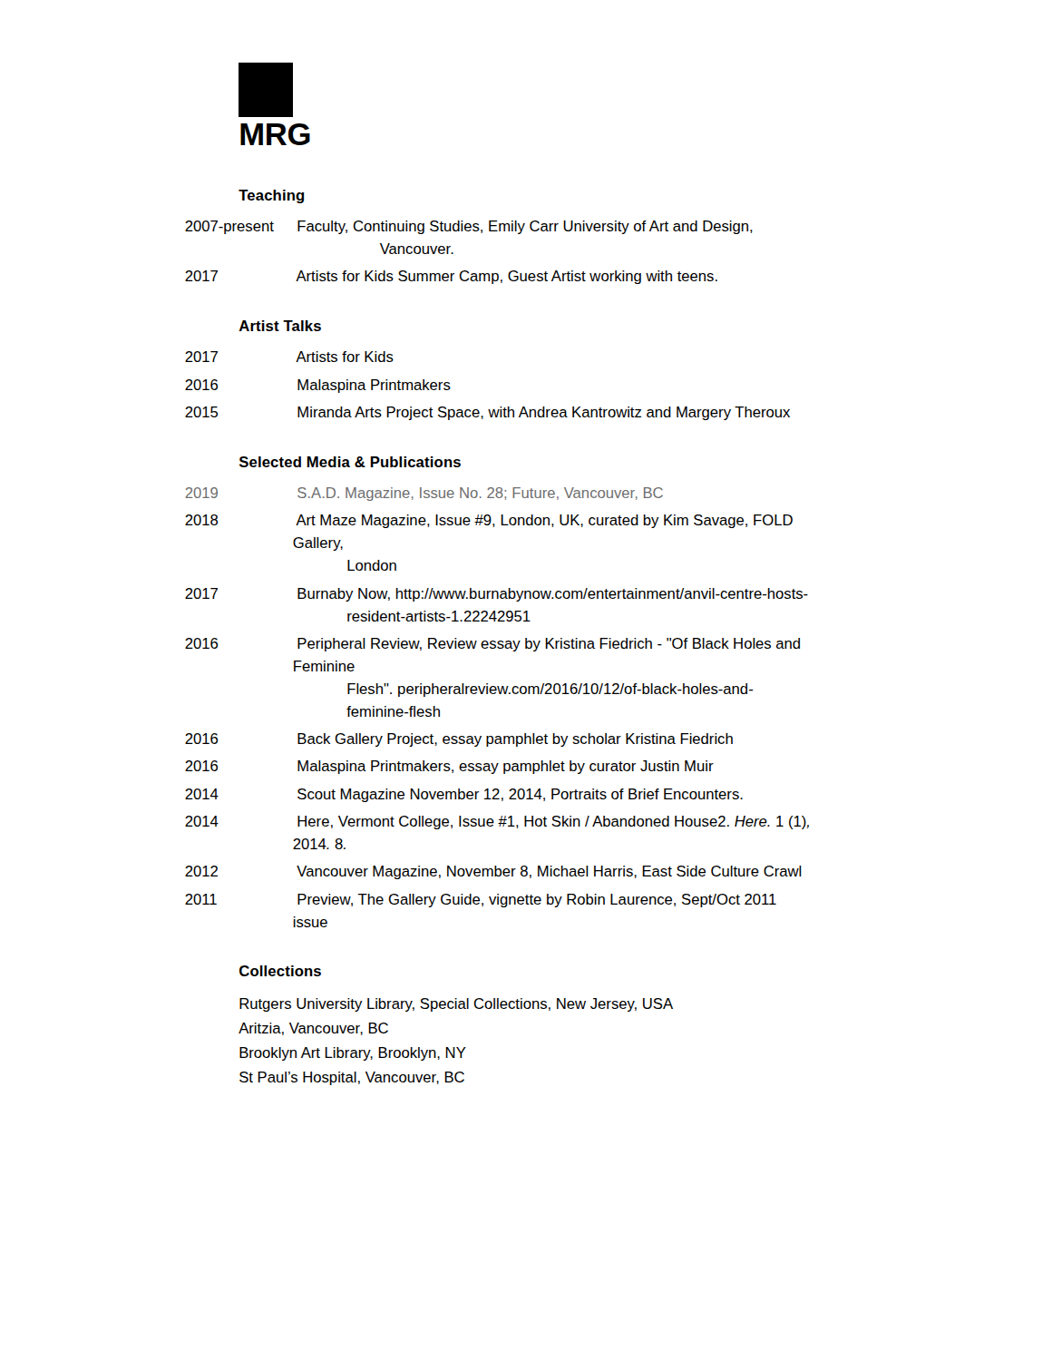MRG
Teaching
2007-present Faculty, Continuing Studies, Emily Carr University of Art and Design, Vancouver.
2017 Artists for Kids Summer Camp, Guest Artist working with teens.
Artist Talks
2017 Artists for Kids
2016 Malaspina Printmakers
2015 Miranda Arts Project Space, with Andrea Kantrowitz and Margery Theroux
Selected Media & Publications
2019 S.A.D. Magazine, Issue No. 28; Future, Vancouver, BC
2018 Art Maze Magazine, Issue #9, London, UK, curated by Kim Savage, FOLD Gallery, London
2017 Burnaby Now, http://www.burnabynow.com/entertainment/anvil-centre-hosts- resident-artists-1.22242951
2016 Peripheral Review, Review essay by Kristina Fiedrich - "Of Black Holes and Feminine Flesh". peripheralreview.com/2016/10/12/of-black-holes-and-feminine-flesh
2016 Back Gallery Project, essay pamphlet by scholar Kristina Fiedrich
2016 Malaspina Printmakers, essay pamphlet by curator Justin Muir
2014 Scout Magazine November 12, 2014, Portraits of Brief Encounters.
2014 Here, Vermont College, Issue #1, Hot Skin / Abandoned House2. Here. 1 (1), 2014. 8.
2012 Vancouver Magazine, November 8, Michael Harris, East Side Culture Crawl
2011 Preview, The Gallery Guide, vignette by Robin Laurence, Sept/Oct 2011 issue
Collections
Rutgers University Library, Special Collections, New Jersey, USA
Aritzia, Vancouver, BC
Brooklyn Art Library, Brooklyn, NY
St Paul’s Hospital, Vancouver, BC